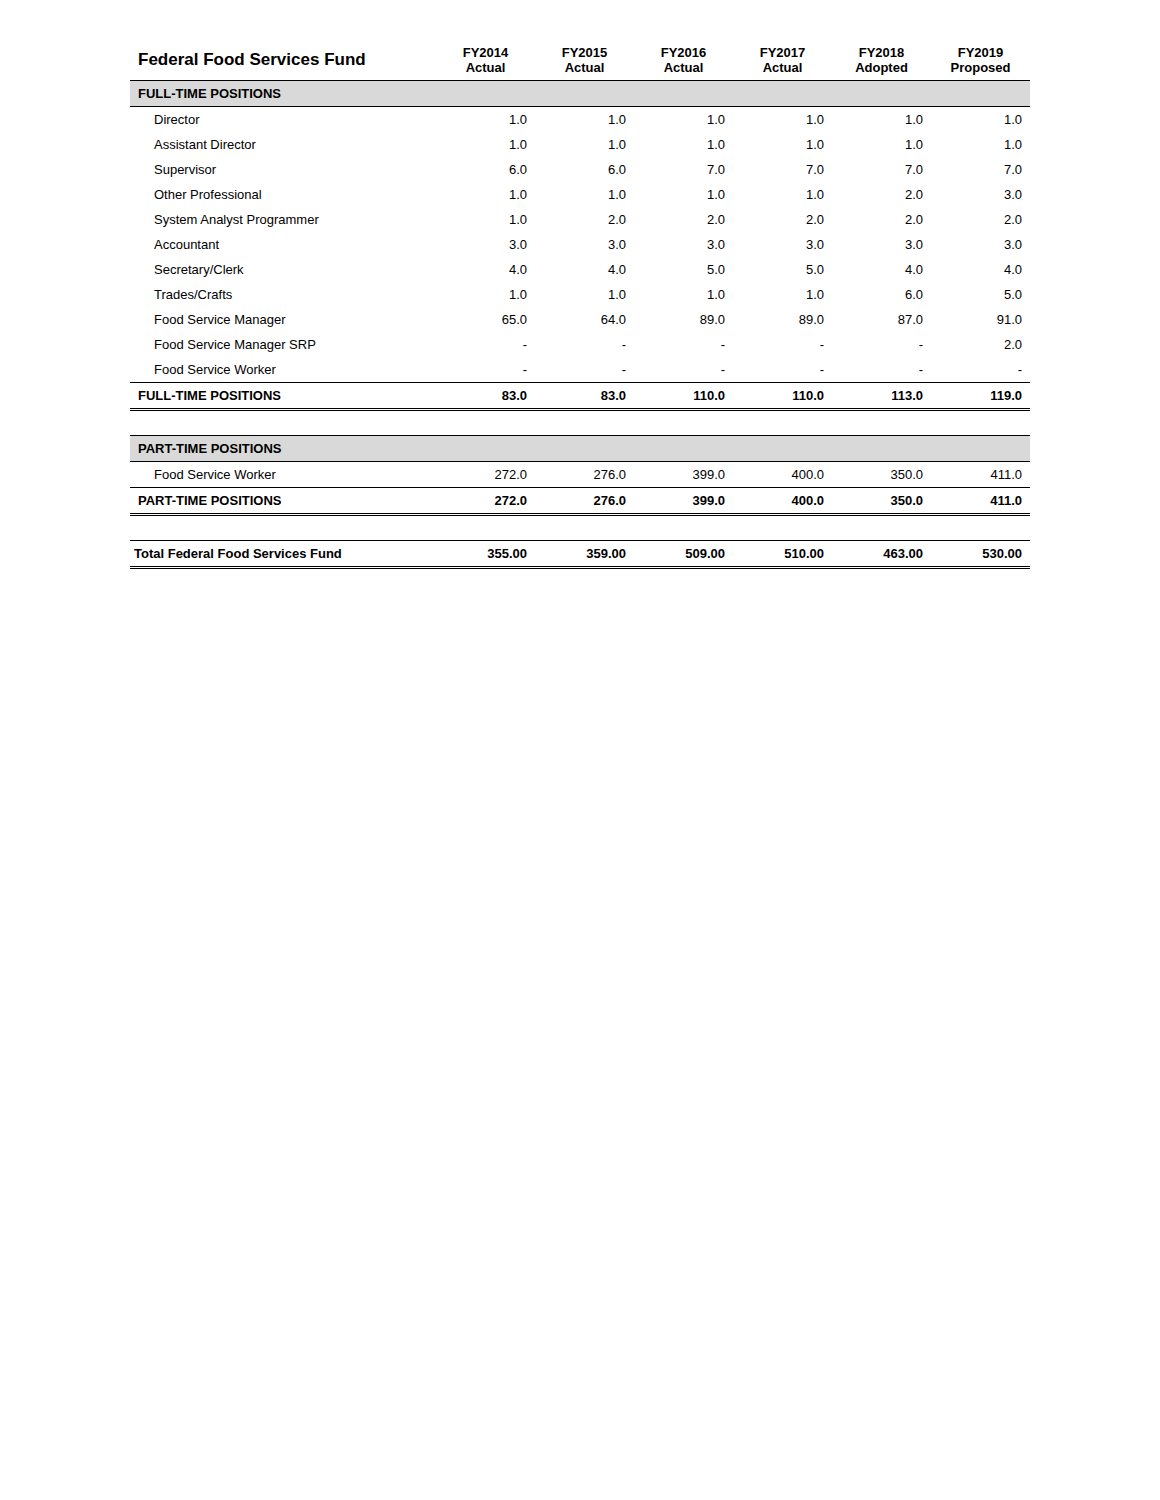| Federal Food Services Fund | FY2014 Actual | FY2015 Actual | FY2016 Actual | FY2017 Actual | FY2018 Adopted | FY2019 Proposed |
| --- | --- | --- | --- | --- | --- | --- |
| FULL-TIME POSITIONS |
| Director | 1.0 | 1.0 | 1.0 | 1.0 | 1.0 | 1.0 |
| Assistant Director | 1.0 | 1.0 | 1.0 | 1.0 | 1.0 | 1.0 |
| Supervisor | 6.0 | 6.0 | 7.0 | 7.0 | 7.0 | 7.0 |
| Other Professional | 1.0 | 1.0 | 1.0 | 1.0 | 2.0 | 3.0 |
| System Analyst Programmer | 1.0 | 2.0 | 2.0 | 2.0 | 2.0 | 2.0 |
| Accountant | 3.0 | 3.0 | 3.0 | 3.0 | 3.0 | 3.0 |
| Secretary/Clerk | 4.0 | 4.0 | 5.0 | 5.0 | 4.0 | 4.0 |
| Trades/Crafts | 1.0 | 1.0 | 1.0 | 1.0 | 6.0 | 5.0 |
| Food Service Manager | 65.0 | 64.0 | 89.0 | 89.0 | 87.0 | 91.0 |
| Food Service Manager SRP | - | - | - | - | - | 2.0 |
| Food Service Worker | - | - | - | - | - | - |
| FULL-TIME POSITIONS | 83.0 | 83.0 | 110.0 | 110.0 | 113.0 | 119.0 |
| PART-TIME POSITIONS |
| Food Service Worker | 272.0 | 276.0 | 399.0 | 400.0 | 350.0 | 411.0 |
| PART-TIME POSITIONS | 272.0 | 276.0 | 399.0 | 400.0 | 350.0 | 411.0 |
| Total Federal Food Services Fund | 355.00 | 359.00 | 509.00 | 510.00 | 463.00 | 530.00 |